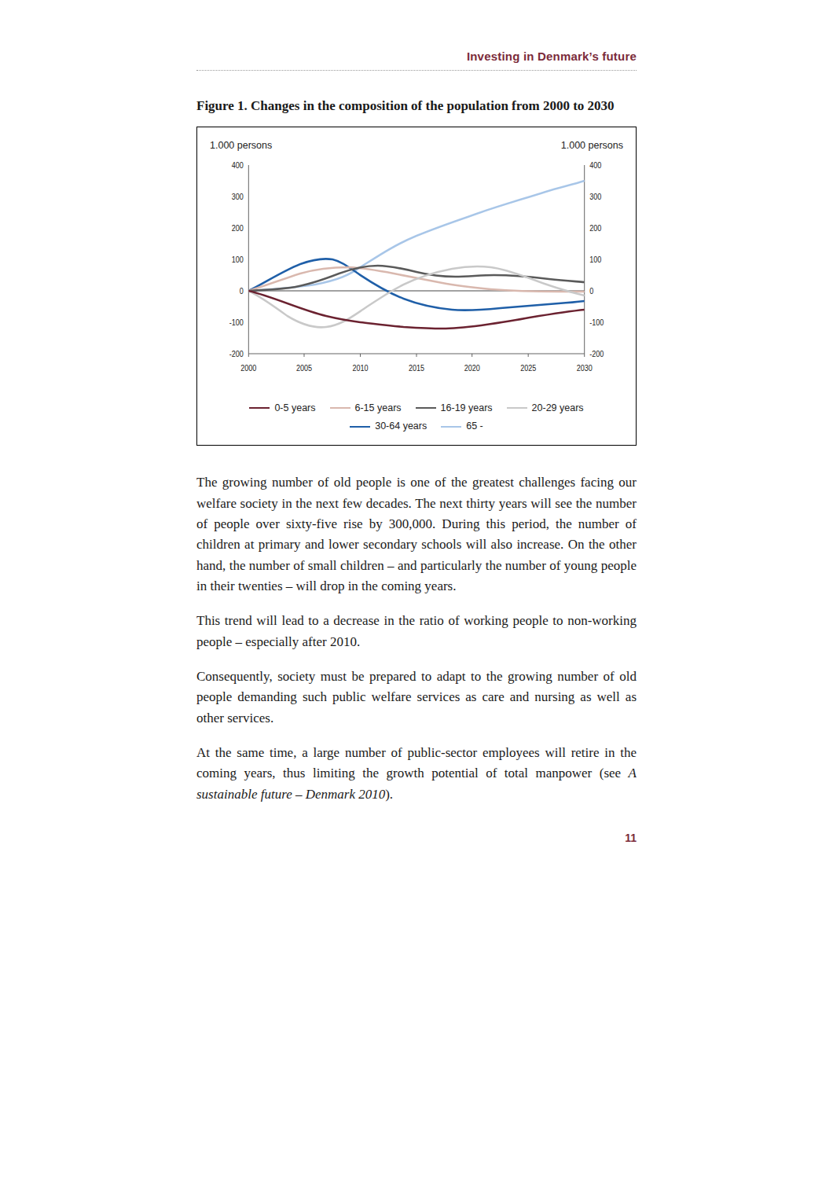Investing in Denmark’s future
Figure 1. Changes in the composition of the population from 2000 to 2030
1.000 persons 1.000 persons
400 300 200 100 0 -100 -200 400 300 200 100 0 -100 -200 2000 2005 2010 2015 2020 2025 2030
0-5 years 6-15 years 16-19 years 20-29 years
30-64 years 65 -
The growing number of old people is one of the greatest challenges facing our welfare society in the next few decades. The next thirty years will see the number of people over sixty-five rise by 300,000. During this period, the number of children at primary and lower secondary schools will also increase. On the other hand, the number of small children – and particularly the number of young people in their twenties – will drop in the coming years.
This trend will lead to a decrease in the ratio of working people to non-working people – especially after 2010.
Consequently, society must be prepared to adapt to the growing number of old people demanding such public welfare services as care and nursing as well as other services.
At the same time, a large number of public-sector employees will retire in the coming years, thus limiting the growth potential of total manpower (see A sustainable future – Denmark 2010).
11